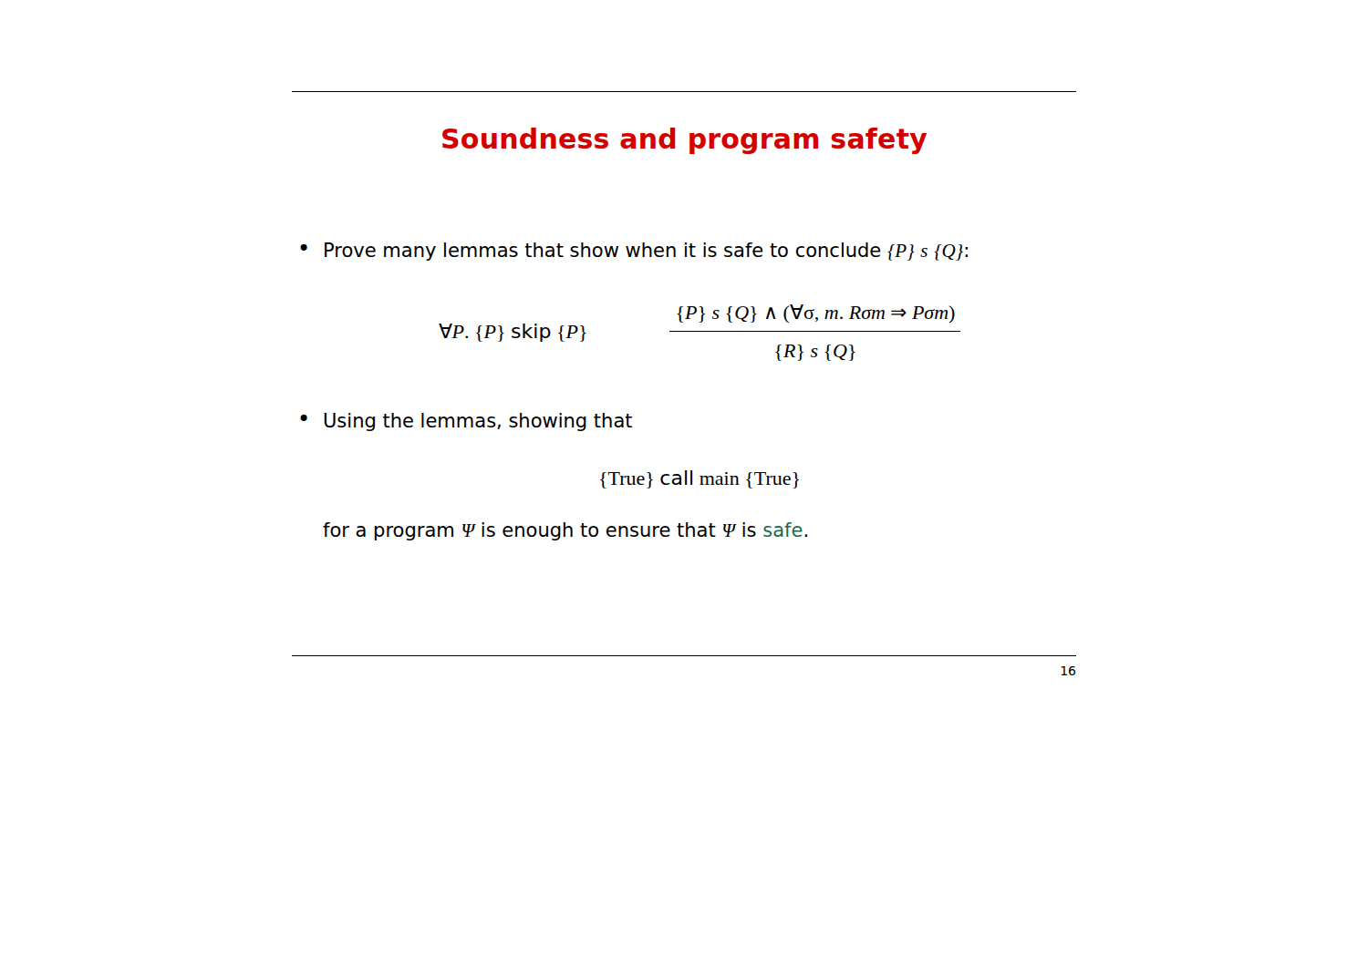Soundness and program safety
Prove many lemmas that show when it is safe to conclude {P} s {Q}:
∀P. {P} skip {P} {P} s {Q} ∧ (∀σ, m. Rσm ⇒ Pσm) {R} s {Q}
Using the lemmas, showing that
{True} call main {True}
for a program Ψ is enough to ensure that Ψ is safe.
16